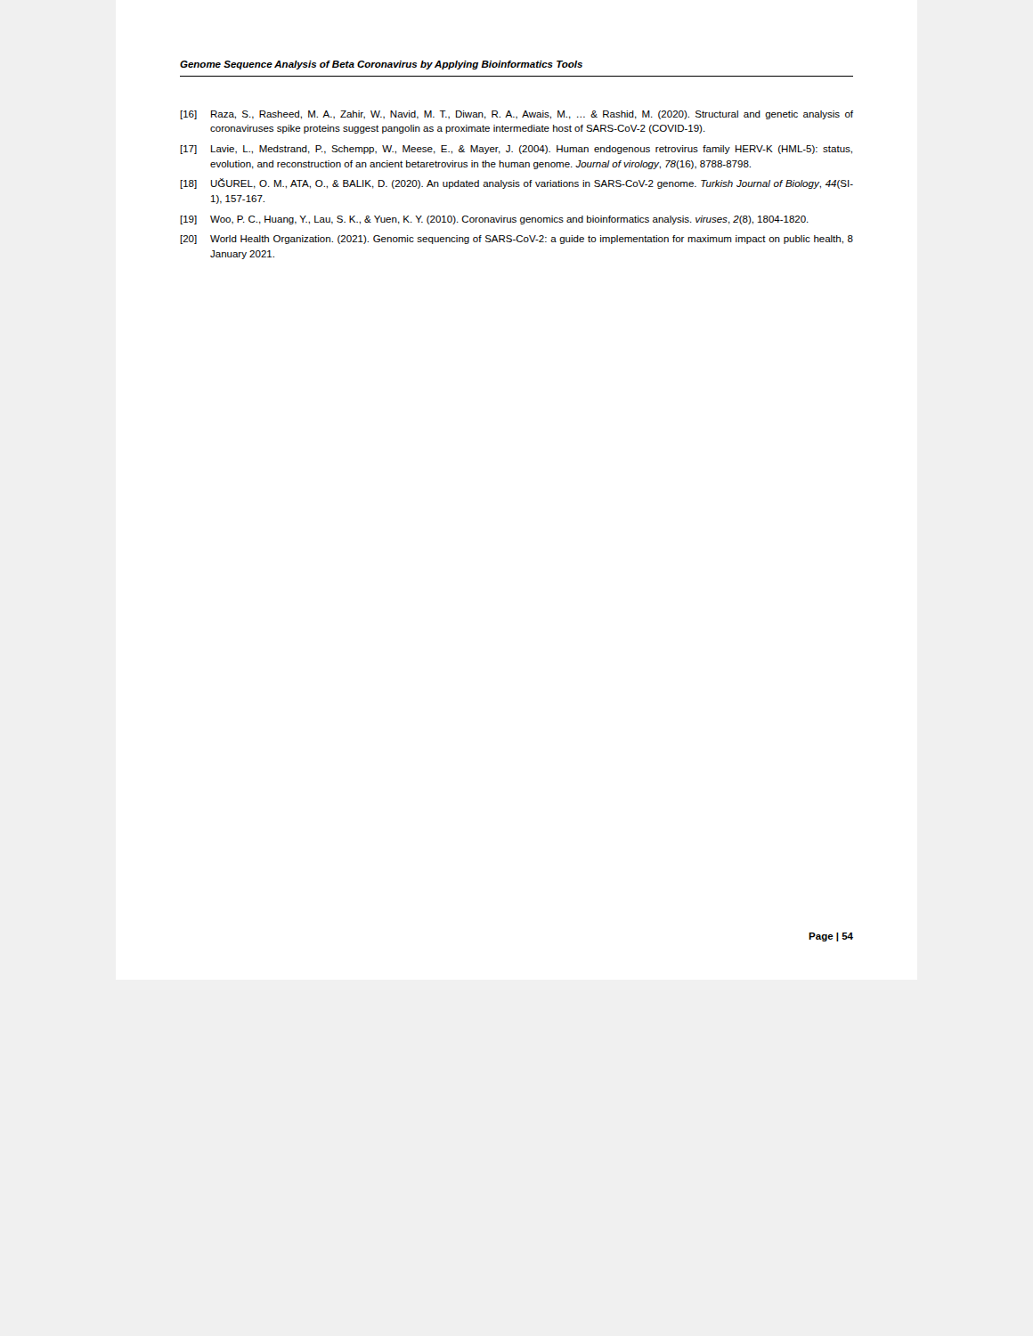Genome Sequence Analysis of Beta Coronavirus by Applying Bioinformatics Tools
[16] Raza, S., Rasheed, M. A., Zahir, W., Navid, M. T., Diwan, R. A., Awais, M., … & Rashid, M. (2020). Structural and genetic analysis of coronaviruses spike proteins suggest pangolin as a proximate intermediate host of SARS-CoV-2 (COVID-19).
[17] Lavie, L., Medstrand, P., Schempp, W., Meese, E., & Mayer, J. (2004). Human endogenous retrovirus family HERV-K (HML-5): status, evolution, and reconstruction of an ancient betaretrovirus in the human genome. Journal of virology, 78(16), 8788-8798.
[18] UĞUREL, O. M., ATA, O., & BALIK, D. (2020). An updated analysis of variations in SARS-CoV-2 genome. Turkish Journal of Biology, 44(SI-1), 157-167.
[19] Woo, P. C., Huang, Y., Lau, S. K., & Yuen, K. Y. (2010). Coronavirus genomics and bioinformatics analysis. viruses, 2(8), 1804-1820.
[20] World Health Organization. (2021). Genomic sequencing of SARS-CoV-2: a guide to implementation for maximum impact on public health, 8 January 2021.
Page | 54